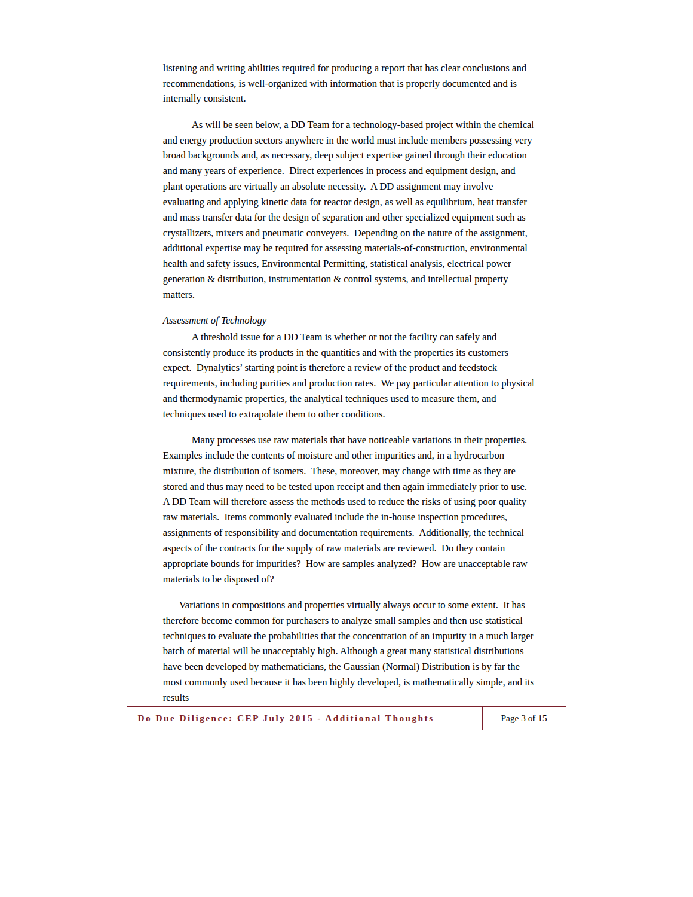listening and writing abilities required for producing a report that has clear conclusions and recommendations, is well-organized with information that is properly documented and is internally consistent.
As will be seen below, a DD Team for a technology-based project within the chemical and energy production sectors anywhere in the world must include members possessing very broad backgrounds and, as necessary, deep subject expertise gained through their education and many years of experience. Direct experiences in process and equipment design, and plant operations are virtually an absolute necessity. A DD assignment may involve evaluating and applying kinetic data for reactor design, as well as equilibrium, heat transfer and mass transfer data for the design of separation and other specialized equipment such as crystallizers, mixers and pneumatic conveyers. Depending on the nature of the assignment, additional expertise may be required for assessing materials-of-construction, environmental health and safety issues, Environmental Permitting, statistical analysis, electrical power generation & distribution, instrumentation & control systems, and intellectual property matters.
Assessment of Technology
A threshold issue for a DD Team is whether or not the facility can safely and consistently produce its products in the quantities and with the properties its customers expect. Dynalytics’ starting point is therefore a review of the product and feedstock requirements, including purities and production rates. We pay particular attention to physical and thermodynamic properties, the analytical techniques used to measure them, and techniques used to extrapolate them to other conditions.
Many processes use raw materials that have noticeable variations in their properties. Examples include the contents of moisture and other impurities and, in a hydrocarbon mixture, the distribution of isomers. These, moreover, may change with time as they are stored and thus may need to be tested upon receipt and then again immediately prior to use. A DD Team will therefore assess the methods used to reduce the risks of using poor quality raw materials. Items commonly evaluated include the in-house inspection procedures, assignments of responsibility and documentation requirements. Additionally, the technical aspects of the contracts for the supply of raw materials are reviewed. Do they contain appropriate bounds for impurities? How are samples analyzed? How are unacceptable raw materials to be disposed of?
Variations in compositions and properties virtually always occur to some extent. It has therefore become common for purchasers to analyze small samples and then use statistical techniques to evaluate the probabilities that the concentration of an impurity in a much larger batch of material will be unacceptably high. Although a great many statistical distributions have been developed by mathematicians, the Gaussian (Normal) Distribution is by far the most commonly used because it has been highly developed, is mathematically simple, and its results
Do Due Diligence: CEP July 2015 - Additional Thoughts
Page 3 of 15